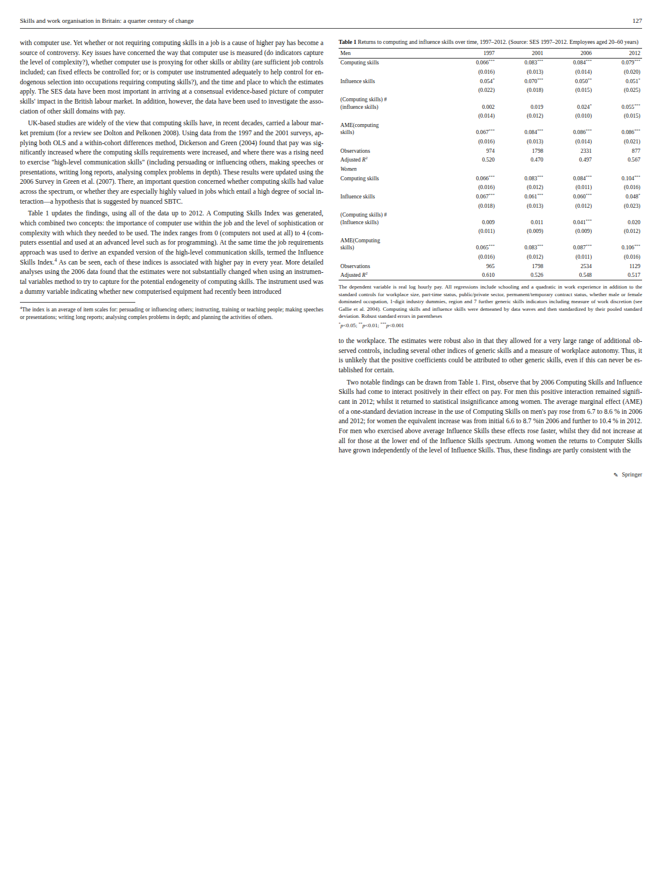Skills and work organisation in Britain: a quarter century of change 127
with computer use. Yet whether or not requiring computing skills in a job is a cause of higher pay has become a source of controversy. Key issues have concerned the way that computer use is measured (do indicators capture the level of complexity?), whether computer use is proxying for other skills or ability (are sufficient job controls included; can fixed effects be controlled for; or is computer use instrumented adequately to help control for endogenous selection into occupations requiring computing skills?), and the time and place to which the estimates apply. The SES data have been most important in arriving at a consensual evidence-based picture of computer skills' impact in the British labour market. In addition, however, the data have been used to investigate the association of other skill domains with pay.
UK-based studies are widely of the view that computing skills have, in recent decades, carried a labour market premium (for a review see Dolton and Pelkonen 2008). Using data from the 1997 and the 2001 surveys, applying both OLS and a within-cohort differences method, Dickerson and Green (2004) found that pay was significantly increased where the computing skills requirements were increased, and where there was a rising need to exercise "high-level communication skills" (including persuading or influencing others, making speeches or presentations, writing long reports, analysing complex problems in depth). These results were updated using the 2006 Survey in Green et al. (2007). There, an important question concerned whether computing skills had value across the spectrum, or whether they are especially highly valued in jobs which entail a high degree of social interaction—a hypothesis that is suggested by nuanced SBTC.
Table 1 updates the findings, using all of the data up to 2012. A Computing Skills Index was generated, which combined two concepts: the importance of computer use within the job and the level of sophistication or complexity with which they needed to be used. The index ranges from 0 (computers not used at all) to 4 (computers essential and used at an advanced level such as for programming). At the same time the job requirements approach was used to derive an expanded version of the high-level communication skills, termed the Influence Skills Index.4 As can be seen, each of these indices is associated with higher pay in every year. More detailed analyses using the 2006 data found that the estimates were not substantially changed when using an instrumental variables method to try to capture for the potential endogeneity of computing skills. The instrument used was a dummy variable indicating whether new computerised equipment had recently been introduced
4The index is an average of item scales for: persuading or influencing others; instructing, training or teaching people; making speeches or presentations; writing long reports; analysing complex problems in depth; and planning the activities of others.
Table 1 Returns to computing and influence skills over time, 1997–2012. (Source: SES 1997–2012. Employees aged 20–60 years)
| Men | 1997 | 2001 | 2006 | 2012 |
| --- | --- | --- | --- | --- |
| Computing skills | 0.066 *** | 0.083 *** | 0.084 *** | 0.079 *** |
| | (0.016) | (0.013) | (0.014) | (0.020) |
| Influence skills | 0.054 * | 0.070 *** | 0.050 ** | 0.051 * |
| | (0.022) | (0.018) | (0.015) | (0.025) |
| (Computing skills) # (influence skills) | 0.002 | 0.019 | 0.024 * | 0.055 *** |
| | (0.014) | (0.012) | (0.010) | (0.015) |
| AME(computing skills) | 0.067 *** | 0.084 *** | 0.086 *** | 0.086 *** |
| | (0.016) | (0.013) | (0.014) | (0.021) |
| Observations | 974 | 1798 | 2331 | 877 |
| Adjusted R 2 | 0.520 | 0.470 | 0.497 | 0.567 |
| Women |
| Computing skills | 0.066 *** | 0.083 *** | 0.084 *** | 0.104 *** |
| | (0.016) | (0.012) | (0.011) | (0.016) |
| Influence skills | 0.067 *** | 0.061 *** | 0.060 *** | 0.048 * |
| | (0.018) | (0.013) | (0.012) | (0.023) |
| (Computing skills) # (Influence skills) | 0.009 | 0.011 | 0.041 *** | 0.020 |
| | (0.011) | (0.009) | (0.009) | (0.012) |
| AME(Computing skills) | 0.065 *** | 0.083 *** | 0.087 *** | 0.106 *** |
| | (0.016) | (0.012) | (0.011) | (0.016) |
| Observations | 965 | 1798 | 2534 | 1129 |
| Adjusted R 2 | 0.610 | 0.526 | 0.548 | 0.517 |
The dependent variable is real log hourly pay. All regressions include schooling and a quadratic in work experience in addition to the standard controls for workplace size, part-time status, public/private sector, permanent/temporary contract status, whether male or female dominated occupation, 1-digit industry dummies, region and 7 further generic skills indicators including measure of work discretion (see Gallie et al. 2004). Computing skills and influence skills were demeaned by data waves and then standardized by their pooled standard deviation. Robust standard errors in parentheses
*p<0.05; **p<0.01; ***p<0.001
to the workplace. The estimates were robust also in that they allowed for a very large range of additional observed controls, including several other indices of generic skills and a measure of workplace autonomy. Thus, it is unlikely that the positive coefficients could be attributed to other generic skills, even if this can never be established for certain.
Two notable findings can be drawn from Table 1. First, observe that by 2006 Computing Skills and Influence Skills had come to interact positively in their effect on pay. For men this positive interaction remained significant in 2012; whilst it returned to statistical insignificance among women. The average marginal effect (AME) of a one-standard deviation increase in the use of Computing Skills on men's pay rose from 6.7 to 8.6 % in 2006 and 2012; for women the equivalent increase was from initial 6.6 to 8.7 %in 2006 and further to 10.4 % in 2012. For men who exercised above average Influence Skills these effects rose faster, whilst they did not increase at all for those at the lower end of the Influence Skills spectrum. Among women the returns to Computer Skills have grown independently of the level of Influence Skills. Thus, these findings are partly consistent with the
✎ Springer